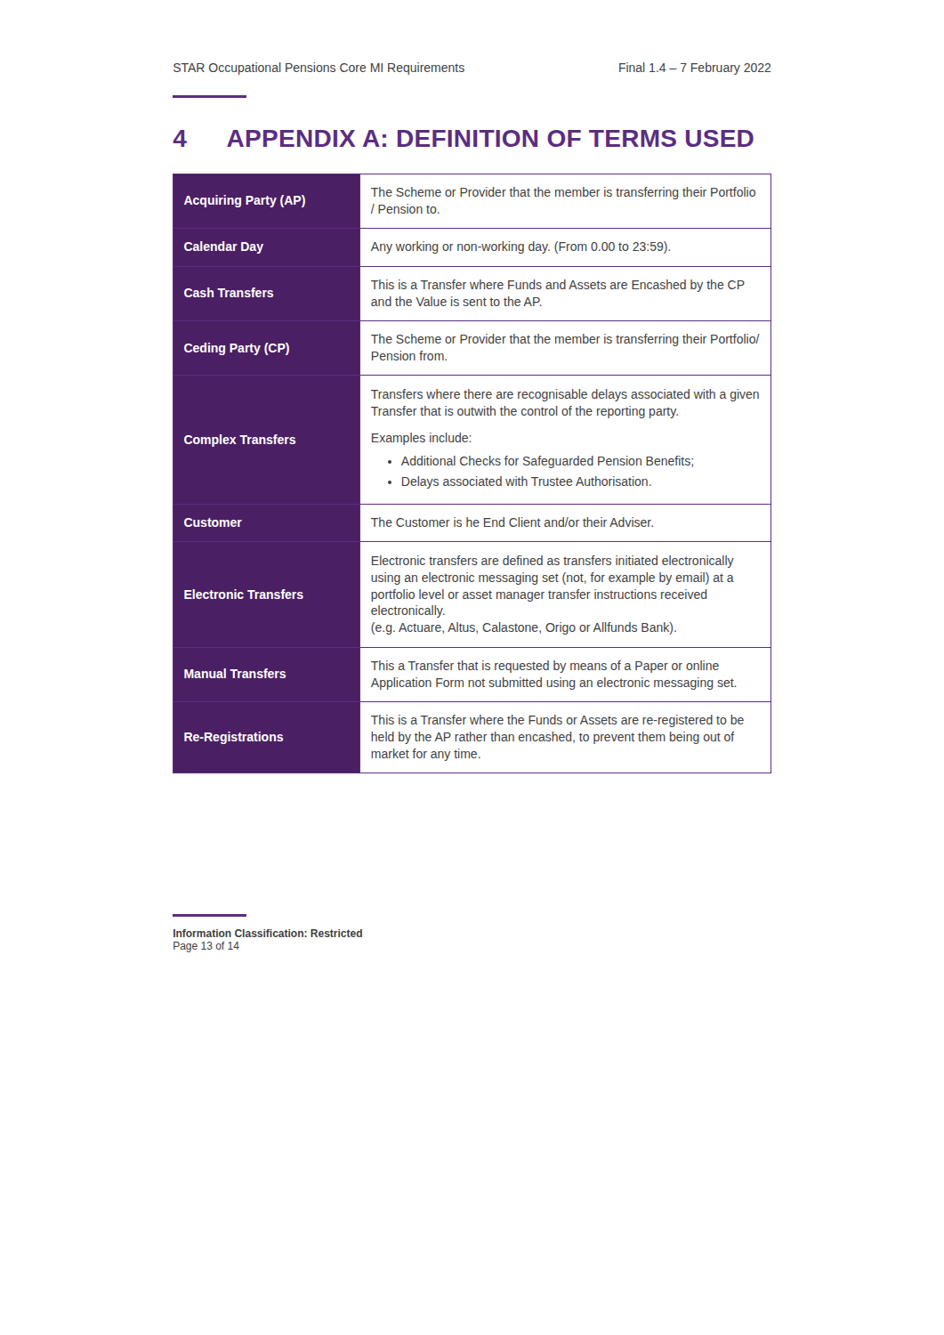STAR Occupational Pensions Core MI Requirements
Final 1.4 – 7 February 2022
4 APPENDIX A: DEFINITION OF TERMS USED
| Acquiring Party (AP) | The Scheme or Provider that the member is transferring their Portfolio / Pension to. |
| Calendar Day | Any working or non-working day. (From 0.00 to 23:59). |
| Cash Transfers | This is a Transfer where Funds and Assets are Encashed by the CP and the Value is sent to the AP. |
| Ceding Party (CP) | The Scheme or Provider that the member is transferring their Portfolio/ Pension from. |
| Complex Transfers | Transfers where there are recognisable delays associated with a given Transfer that is outwith the control of the reporting party. Examples include: Additional Checks for Safeguarded Pension Benefits; Delays associated with Trustee Authorisation. |
| Customer | The Customer is he End Client and/or their Adviser. |
| Electronic Transfers | Electronic transfers are defined as transfers initiated electronically using an electronic messaging set (not, for example by email) at a portfolio level or asset manager transfer instructions received electronically. (e.g. Actuare, Altus, Calastone, Origo or Allfunds Bank). |
| Manual Transfers | This a Transfer that is requested by means of a Paper or online Application Form not submitted using an electronic messaging set. |
| Re-Registrations | This is a Transfer where the Funds or Assets are re-registered to be held by the AP rather than encashed, to prevent them being out of market for any time. |
Information Classification: Restricted
Page 13 of 14